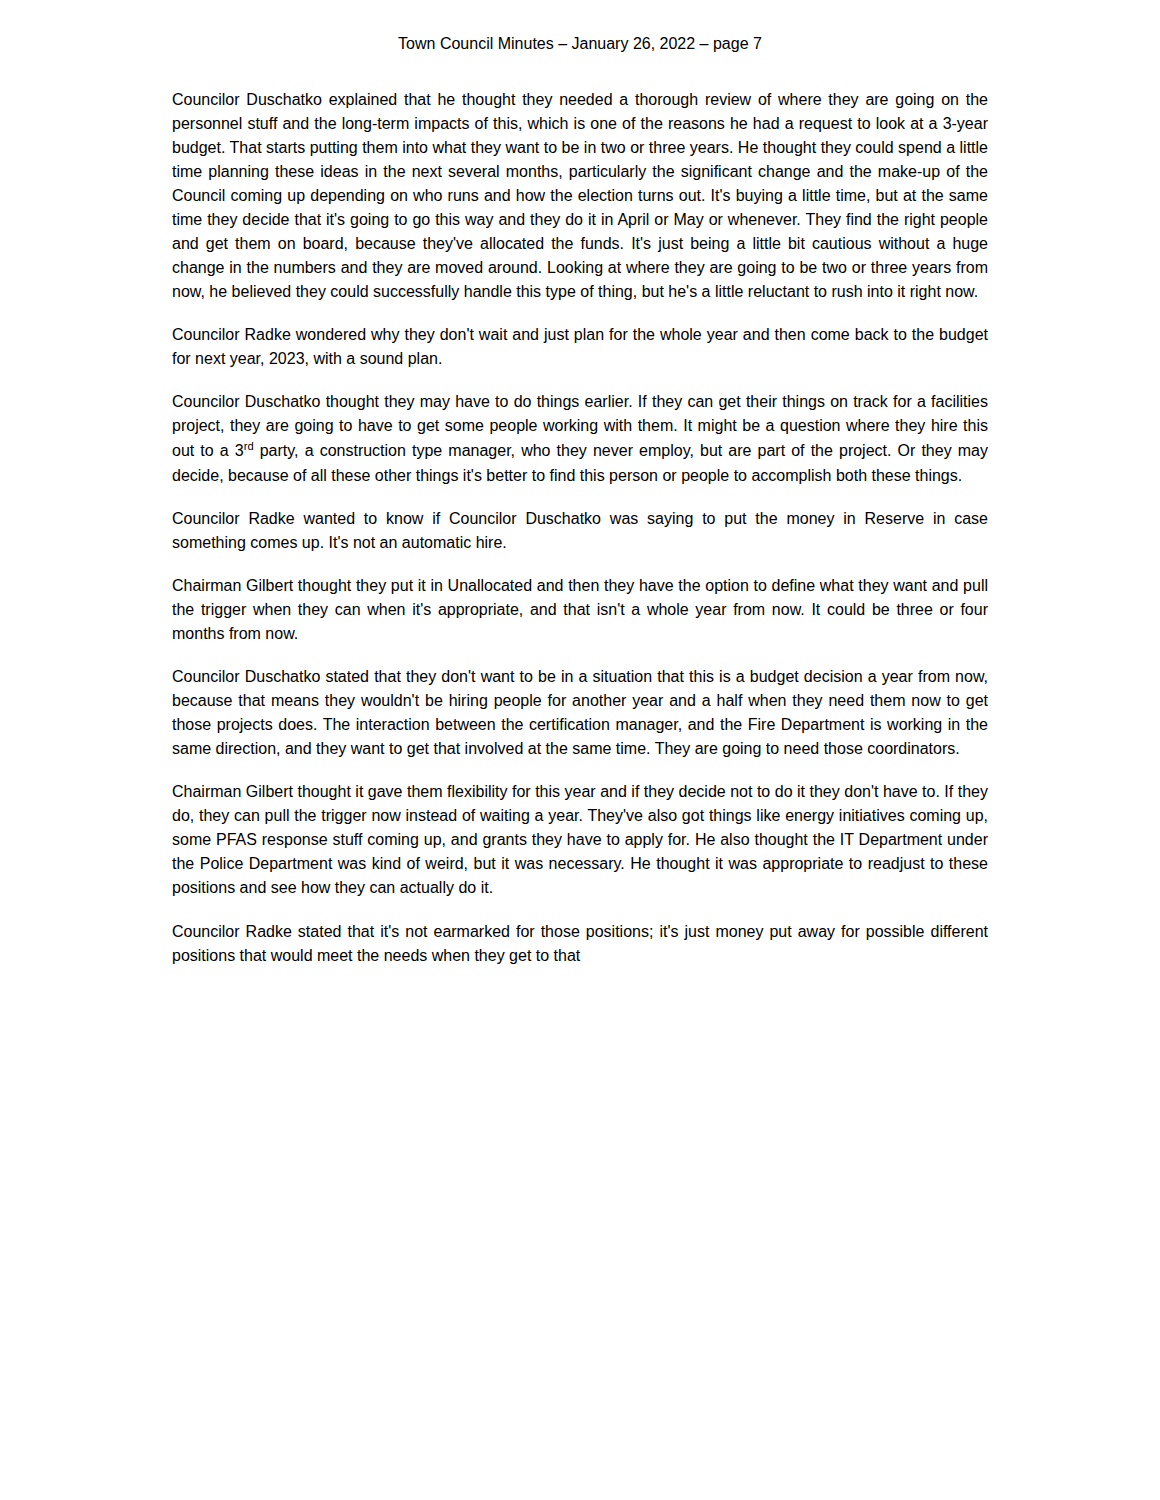Town Council Minutes – January 26, 2022 – page 7
Councilor Duschatko explained that he thought they needed a thorough review of where they are going on the personnel stuff and the long-term impacts of this, which is one of the reasons he had a request to look at a 3-year budget. That starts putting them into what they want to be in two or three years. He thought they could spend a little time planning these ideas in the next several months, particularly the significant change and the make-up of the Council coming up depending on who runs and how the election turns out. It's buying a little time, but at the same time they decide that it's going to go this way and they do it in April or May or whenever. They find the right people and get them on board, because they've allocated the funds. It's just being a little bit cautious without a huge change in the numbers and they are moved around. Looking at where they are going to be two or three years from now, he believed they could successfully handle this type of thing, but he's a little reluctant to rush into it right now.
Councilor Radke wondered why they don't wait and just plan for the whole year and then come back to the budget for next year, 2023, with a sound plan.
Councilor Duschatko thought they may have to do things earlier. If they can get their things on track for a facilities project, they are going to have to get some people working with them. It might be a question where they hire this out to a 3rd party, a construction type manager, who they never employ, but are part of the project. Or they may decide, because of all these other things it's better to find this person or people to accomplish both these things.
Councilor Radke wanted to know if Councilor Duschatko was saying to put the money in Reserve in case something comes up. It's not an automatic hire.
Chairman Gilbert thought they put it in Unallocated and then they have the option to define what they want and pull the trigger when they can when it's appropriate, and that isn't a whole year from now. It could be three or four months from now.
Councilor Duschatko stated that they don't want to be in a situation that this is a budget decision a year from now, because that means they wouldn't be hiring people for another year and a half when they need them now to get those projects does. The interaction between the certification manager, and the Fire Department is working in the same direction, and they want to get that involved at the same time. They are going to need those coordinators.
Chairman Gilbert thought it gave them flexibility for this year and if they decide not to do it they don't have to. If they do, they can pull the trigger now instead of waiting a year. They've also got things like energy initiatives coming up, some PFAS response stuff coming up, and grants they have to apply for. He also thought the IT Department under the Police Department was kind of weird, but it was necessary. He thought it was appropriate to readjust to these positions and see how they can actually do it.
Councilor Radke stated that it's not earmarked for those positions; it's just money put away for possible different positions that would meet the needs when they get to that